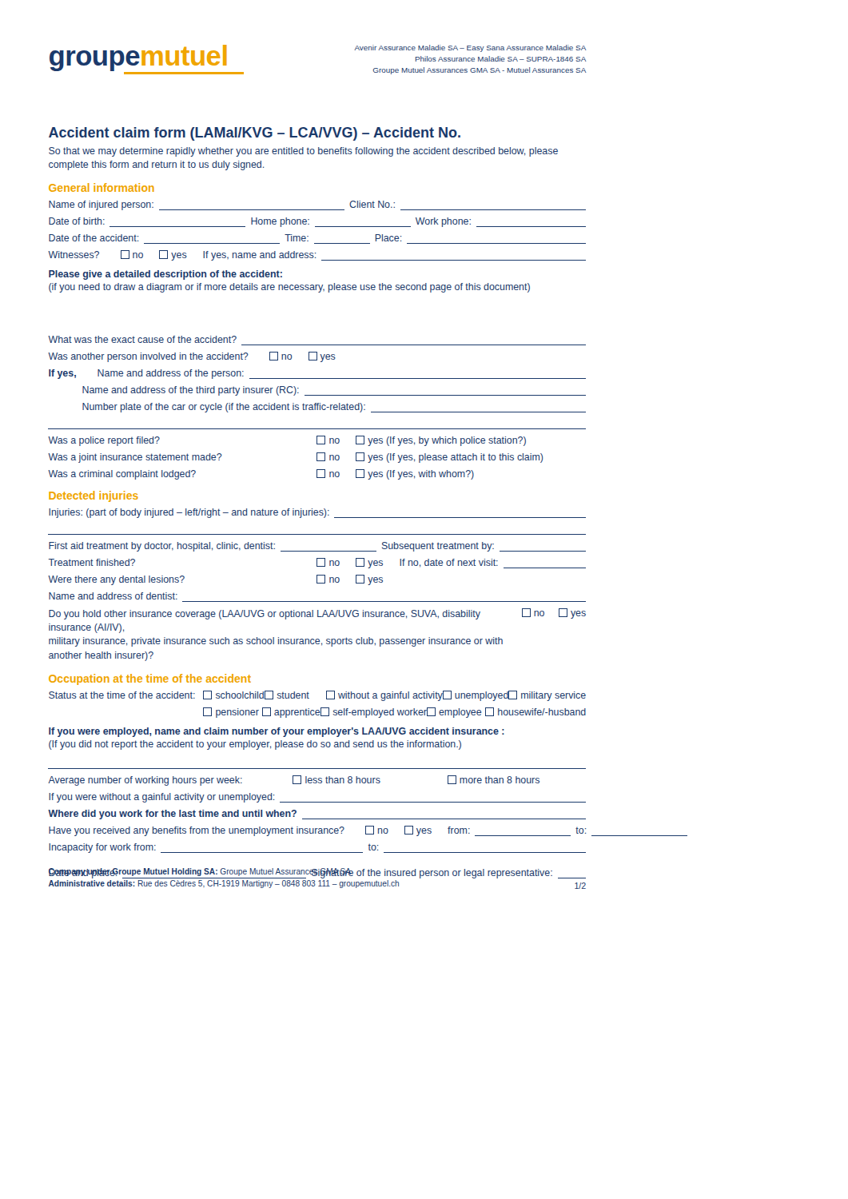groupe mutuel
Avenir Assurance Maladie SA – Easy Sana Assurance Maladie SA
Philos Assurance Maladie SA – SUPRA-1846 SA
Groupe Mutuel Assurances GMA SA - Mutuel Assurances SA
Accident claim form (LAMal/KVG – LCA/VVG) – Accident No.
So that we may determine rapidly whether you are entitled to benefits following the accident described below, please complete this form and return it to us duly signed.
General information
Name of injured person: Client No.:
Date of birth: Home phone: Work phone:
Date of the accident: Time: Place:
Witnesses? no yes If yes, name and address:
Please give a detailed description of the accident:
(if you need to draw a diagram or if more details are necessary, please use the second page of this document)
What was the exact cause of the accident?
Was another person involved in the accident? no yes
If yes, Name and address of the person:
Name and address of the third party insurer (RC):
Number plate of the car or cycle (if the accident is traffic-related):
Was a police report filed? no yes (If yes, by which police station?)
Was a joint insurance statement made? no yes (If yes, please attach it to this claim)
Was a criminal complaint lodged? no yes (If yes, with whom?)
Detected injuries
Injuries: (part of body injured – left/right – and nature of injuries):
First aid treatment by doctor, hospital, clinic, dentist: Subsequent treatment by:
Treatment finished? no yes If no, date of next visit:
Were there any dental lesions? no yes
Name and address of dentist:
Do you hold other insurance coverage (LAA/UVG or optional LAA/UVG insurance, SUVA, disability insurance (AI/IV),
military insurance, private insurance such as school insurance, sports club, passenger insurance or with another health insurer)?
no yes
Occupation at the time of the accident
Status at the time of the accident: schoolchild student without a gainful activity unemployed military service
Status at the time of the accident: pensioner apprentice self-employed worker employee housewife/-husband
If you were employed, name and claim number of your employer's LAA/UVG accident insurance :
(If you did not report the accident to your employer, please do so and send us the information.)
Average number of working hours per week: less than 8 hours more than 8 hours
If you were without a gainful activity or unemployed:
Where did you work for the last time and until when?
Have you received any benefits from the unemployment insurance? no yes from: to:
Incapacity for work from: to:
Date and place: Signature of the insured person or legal representative:
Company under Groupe Mutuel Holding SA: Groupe Mutuel Assurances GMA SA
Administrative details: Rue des Cèdres 5, CH-1919 Martigny – 0848 803 111 – groupemutuel.ch
1/2